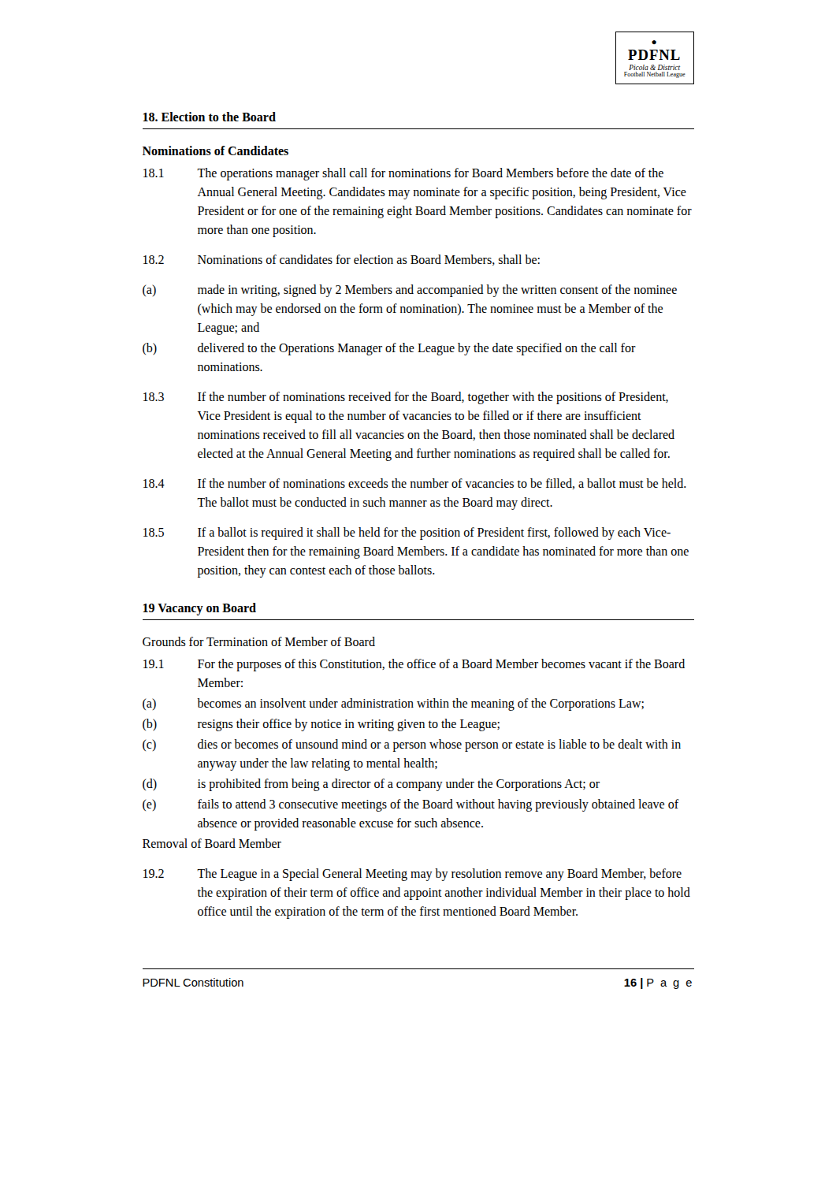●
PDFNL
Picola & District
Football Netball League
18. Election to the Board
Nominations of Candidates
18.1
The operations manager shall call for nominations for Board Members before the date of the Annual General Meeting. Candidates may nominate for a specific position, being President, Vice President or for one of the remaining eight Board Member positions. Candidates can nominate for more than one position.
18.2
Nominations of candidates for election as Board Members, shall be:
(a)
made in writing, signed by 2 Members and accompanied by the written consent of the nominee (which may be endorsed on the form of nomination). The nominee must be a Member of the League; and
(b)
delivered to the Operations Manager of the League by the date specified on the call for nominations.
18.3
If the number of nominations received for the Board, together with the positions of President, Vice President is equal to the number of vacancies to be filled or if there are insufficient nominations received to fill all vacancies on the Board, then those nominated shall be declared elected at the Annual General Meeting and further nominations as required shall be called for.
18.4
If the number of nominations exceeds the number of vacancies to be filled, a ballot must be held. The ballot must be conducted in such manner as the Board may direct.
18.5
If a ballot is required it shall be held for the position of President first, followed by each Vice-President then for the remaining Board Members. If a candidate has nominated for more than one position, they can contest each of those ballots.
19 Vacancy on Board
Grounds for Termination of Member of Board
19.1
For the purposes of this Constitution, the office of a Board Member becomes vacant if the Board Member:
(a)
becomes an insolvent under administration within the meaning of the Corporations Law;
(b)
resigns their office by notice in writing given to the League;
(c)
dies or becomes of unsound mind or a person whose person or estate is liable to be dealt with in anyway under the law relating to mental health;
(d)
is prohibited from being a director of a company under the Corporations Act; or
(e)
fails to attend 3 consecutive meetings of the Board without having previously obtained leave of absence or provided reasonable excuse for such absence.
Removal of Board Member
19.2
The League in a Special General Meeting may by resolution remove any Board Member, before the expiration of their term of office and appoint another individual Member in their place to hold office until the expiration of the term of the first mentioned Board Member.
PDFNL Constitution
16 | P a g e